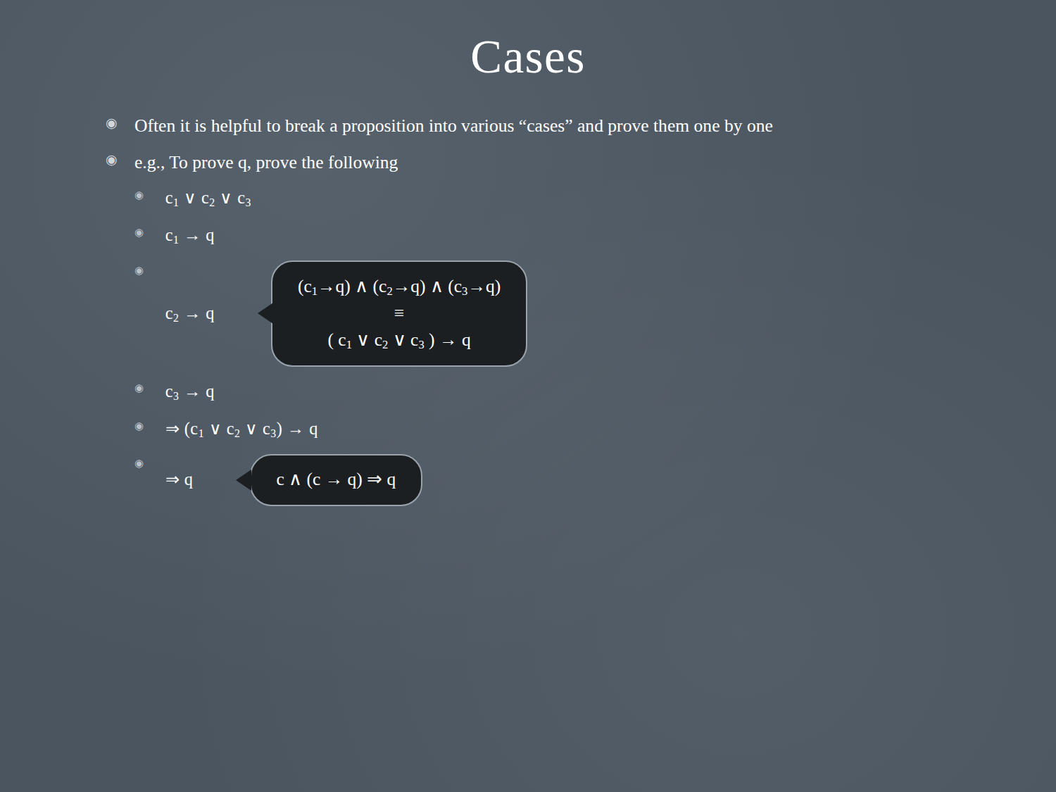Cases
Often it is helpful to break a proposition into various “cases” and prove them one by one
e.g., To prove q, prove the following
c1 ∨ c2 ∨ c3
c1 → q
c2 → q
(c1→q) ∧ (c2→q) ∧ (c3→q) ≡ ( c1 ∨ c2 ∨ c3 ) → q
c3 → q
⇒ (c1 ∨ c2 ∨ c3) → q
⇒ q
c ∧ (c → q) ⇒ q